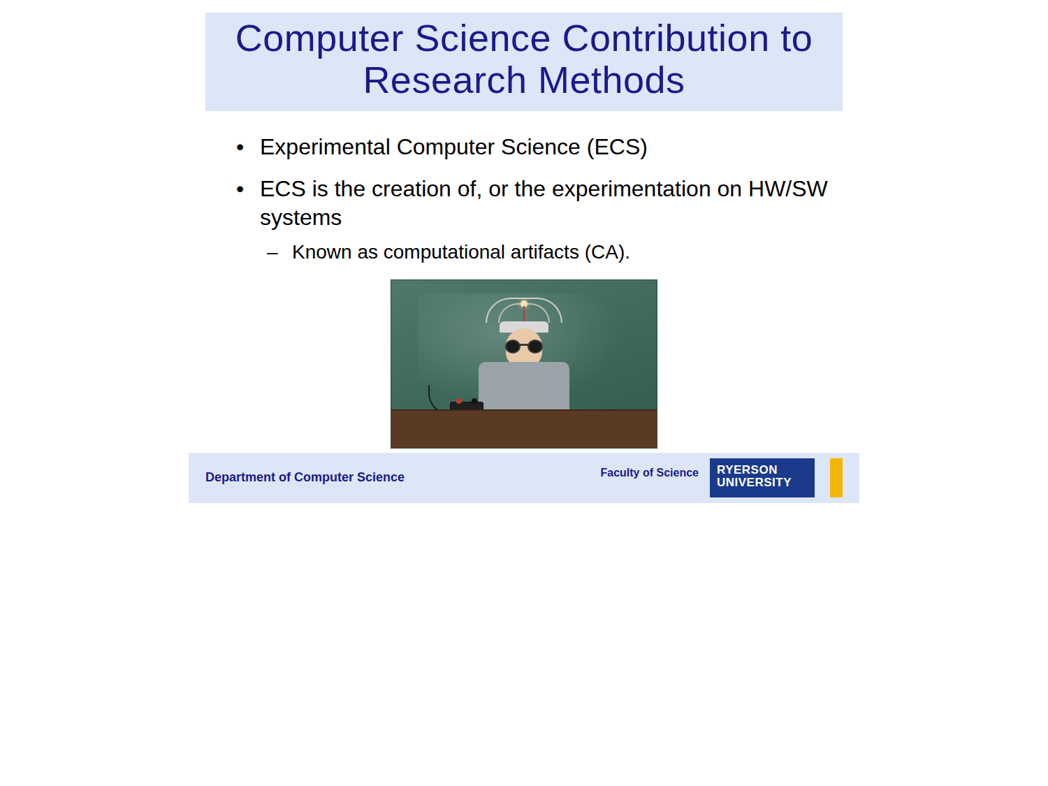Computer Science Contribution to Research Methods
Experimental Computer Science (ECS)
ECS is the creation of, or the experimentation on HW/SW systems
Known as computational artifacts (CA).
Department of Computer Science
Faculty of Science
RYERSON
UNIVERSITY